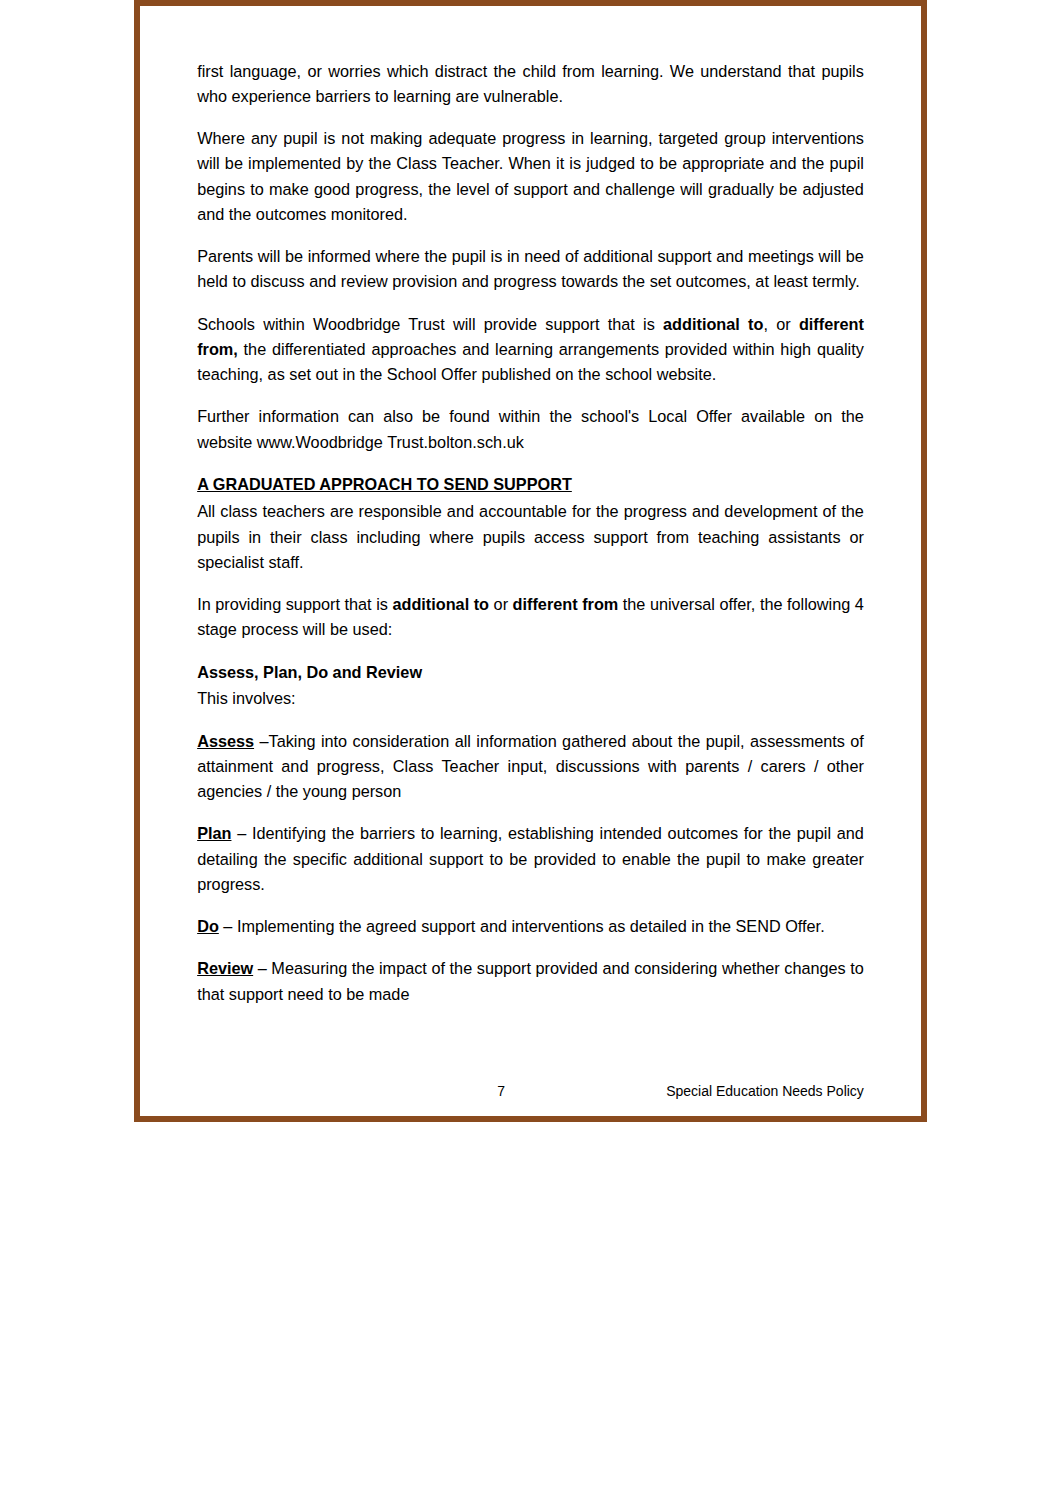first language, or worries which distract the child from learning. We understand that pupils who experience barriers to learning are vulnerable.
Where any pupil is not making adequate progress in learning, targeted group interventions will be implemented by the Class Teacher. When it is judged to be appropriate and the pupil begins to make good progress, the level of support and challenge will gradually be adjusted and the outcomes monitored.
Parents will be informed where the pupil is in need of additional support and meetings will be held to discuss and review provision and progress towards the set outcomes, at least termly.
Schools within Woodbridge Trust will provide support that is additional to, or different from, the differentiated approaches and learning arrangements provided within high quality teaching, as set out in the School Offer published on the school website.
Further information can also be found within the school's Local Offer available on the website www.Woodbridge Trust.bolton.sch.uk
A GRADUATED APPROACH TO SEND SUPPORT
All class teachers are responsible and accountable for the progress and development of the pupils in their class including where pupils access support from teaching assistants or specialist staff.
In providing support that is additional to or different from the universal offer, the following 4 stage process will be used:
Assess, Plan, Do and Review
This involves:
Assess –Taking into consideration all information gathered about the pupil, assessments of attainment and progress, Class Teacher input, discussions with parents / carers / other agencies / the young person
Plan – Identifying the barriers to learning, establishing intended outcomes for the pupil and detailing the specific additional support to be provided to enable the pupil to make greater progress.
Do – Implementing the agreed support and interventions as detailed in the SEND Offer.
Review – Measuring the impact of the support provided and considering whether changes to that support need to be made
7 Special Education Needs Policy